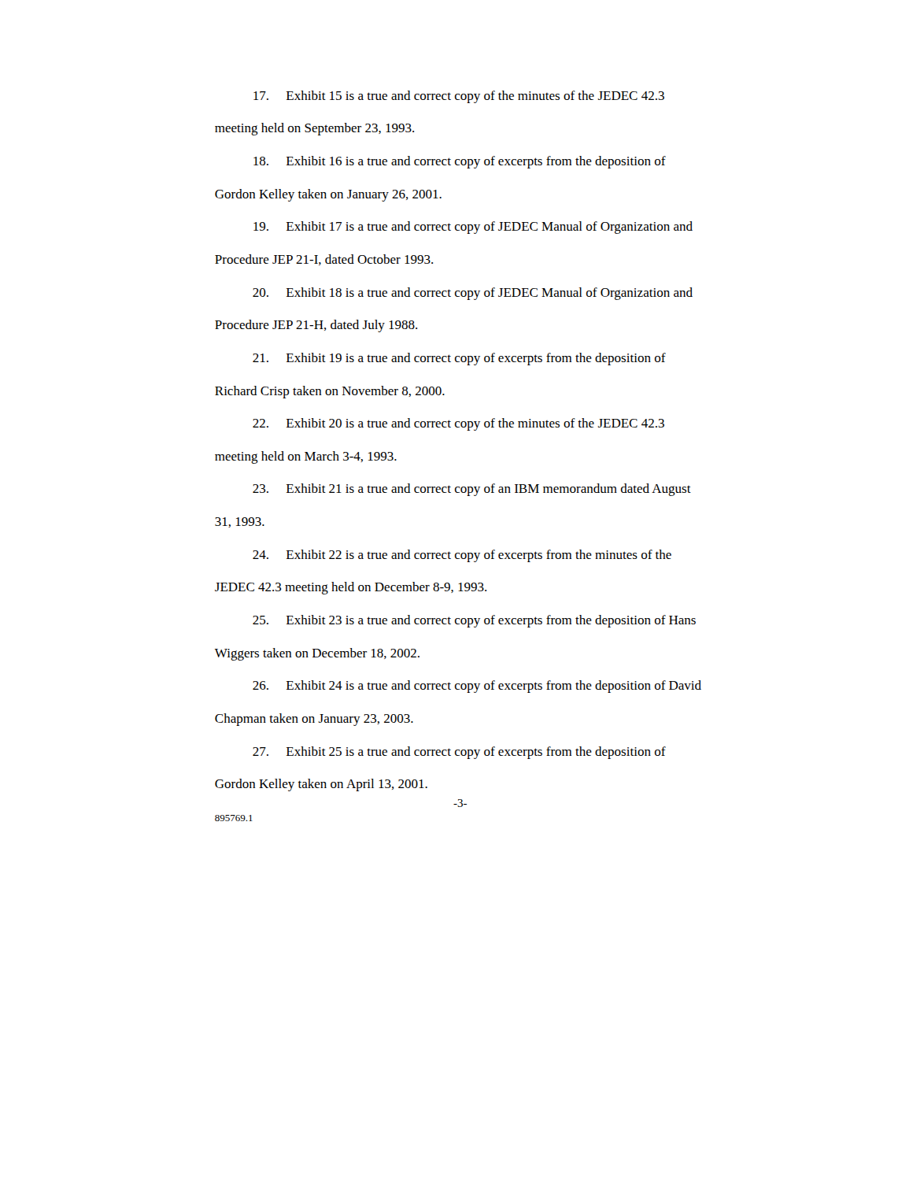17. Exhibit 15 is a true and correct copy of the minutes of the JEDEC 42.3 meeting held on September 23, 1993.
18. Exhibit 16 is a true and correct copy of excerpts from the deposition of Gordon Kelley taken on January 26, 2001.
19. Exhibit 17 is a true and correct copy of JEDEC Manual of Organization and Procedure JEP 21-I, dated October 1993.
20. Exhibit 18 is a true and correct copy of JEDEC Manual of Organization and Procedure JEP 21-H, dated July 1988.
21. Exhibit 19 is a true and correct copy of excerpts from the deposition of Richard Crisp taken on November 8, 2000.
22. Exhibit 20 is a true and correct copy of the minutes of the JEDEC 42.3 meeting held on March 3-4, 1993.
23. Exhibit 21 is a true and correct copy of an IBM memorandum dated August 31, 1993.
24. Exhibit 22 is a true and correct copy of excerpts from the minutes of the JEDEC 42.3 meeting held on December 8-9, 1993.
25. Exhibit 23 is a true and correct copy of excerpts from the deposition of Hans Wiggers taken on December 18, 2002.
26. Exhibit 24 is a true and correct copy of excerpts from the deposition of David Chapman taken on January 23, 2003.
27. Exhibit 25 is a true and correct copy of excerpts from the deposition of Gordon Kelley taken on April 13, 2001.
-3-
895769.1